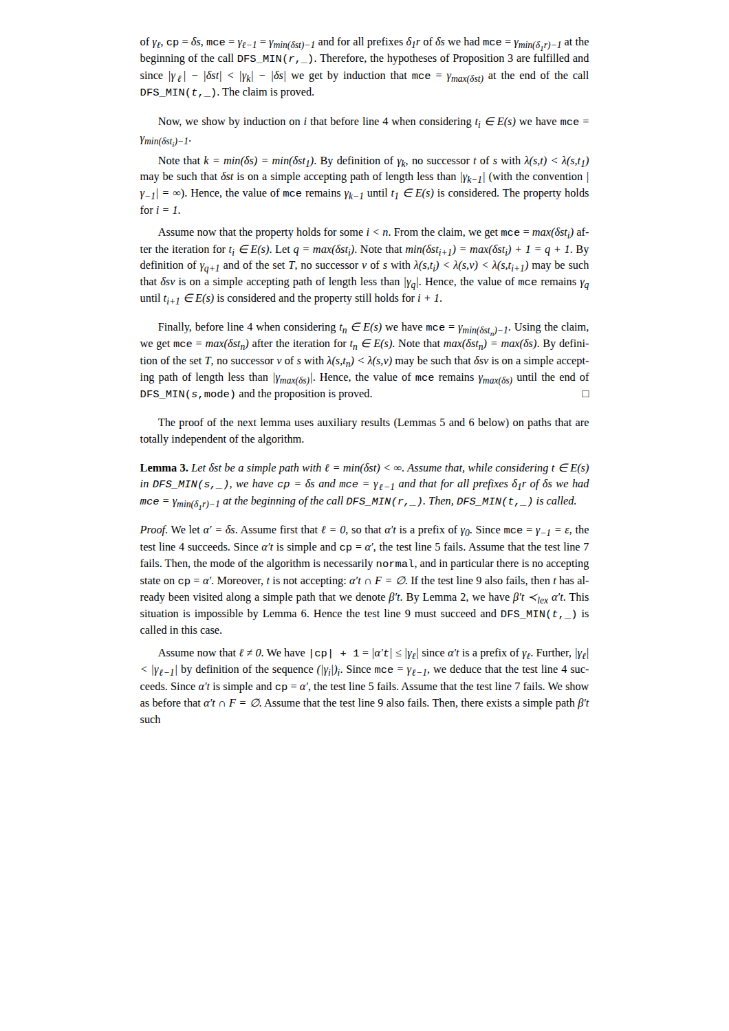of γℓ, cp = δs, mce = γℓ−1 = γmin(δst)−1 and for all prefixes δ1r of δs we had mce = γmin(δ1r)−1 at the beginning of the call DFS_MIN(r,_). Therefore, the hypotheses of Proposition 3 are fulfilled and since |γℓ| − |δst| < |γk| − |δs| we get by induction that mce = γmax(δst) at the end of the call DFS_MIN(t,_). The claim is proved.
Now, we show by induction on i that before line 4 when considering ti ∈ E(s) we have mce = γmin(δsti)−1.
Note that k = min(δs) = min(δst1). By definition of γk, no successor t of s with λ(s,t) < λ(s,t1) may be such that δst is on a simple accepting path of length less than |γk−1| (with the convention |γ−1| = ∞). Hence, the value of mce remains γk−1 until t1 ∈ E(s) is considered. The property holds for i = 1.
Assume now that the property holds for some i < n. From the claim, we get mce = max(δsti) after the iteration for ti ∈ E(s). Let q = max(δsti). Note that min(δsti+1) = max(δsti) + 1 = q + 1. By definition of γq+1 and of the set T, no successor v of s with λ(s,ti) < λ(s,v) < λ(s,ti+1) may be such that δsv is on a simple accepting path of length less than |γq|. Hence, the value of mce remains γq until ti+1 ∈ E(s) is considered and the property still holds for i + 1.
Finally, before line 4 when considering tn ∈ E(s) we have mce = γmin(δstn)−1. Using the claim, we get mce = max(δstn) after the iteration for tn ∈ E(s). Note that max(δstn) = max(δs). By definition of the set T, no successor v of s with λ(s,tn) < λ(s,v) may be such that δsv is on a simple accepting path of length less than |γmax(δs)|. Hence, the value of mce remains γmax(δs) until the end of DFS_MIN(s,mode) and the proposition is proved. □
The proof of the next lemma uses auxiliary results (Lemmas 5 and 6 below) on paths that are totally independent of the algorithm.
Lemma 3. Let δst be a simple path with ℓ = min(δst) < ∞. Assume that, while considering t ∈ E(s) in DFS_MIN(s,_), we have cp = δs and mce = γℓ−1 and that for all prefixes δ1r of δs we had mce = γmin(δ1r)−1 at the beginning of the call DFS_MIN(r,_). Then, DFS_MIN(t,_) is called.
Proof. We let α′ = δs. Assume first that ℓ = 0, so that α′t is a prefix of γ0. Since mce = γ−1 = ε, the test line 4 succeeds. Since α′t is simple and cp = α′, the test line 5 fails. Assume that the test line 7 fails. Then, the mode of the algorithm is necessarily normal, and in particular there is no accepting state on cp = α′. Moreover, t is not accepting: α′t ∩ F = ∅. If the test line 9 also fails, then t has already been visited along a simple path that we denote β′t. By Lemma 2, we have β′t ≺lex α′t. This situation is impossible by Lemma 6. Hence the test line 9 must succeed and DFS_MIN(t,_) is called in this case.
Assume now that ℓ ≠ 0. We have |cp| + 1 = |α′t| ≤ |γℓ| since α′t is a prefix of γℓ. Further, |γℓ| < |γℓ−1| by definition of the sequence (|γi|)i. Since mce = γℓ−1, we deduce that the test line 4 succeeds. Since α′t is simple and cp = α′, the test line 5 fails. Assume that the test line 7 fails. We show as before that α′t ∩ F = ∅. Assume that the test line 9 also fails. Then, there exists a simple path β′t such